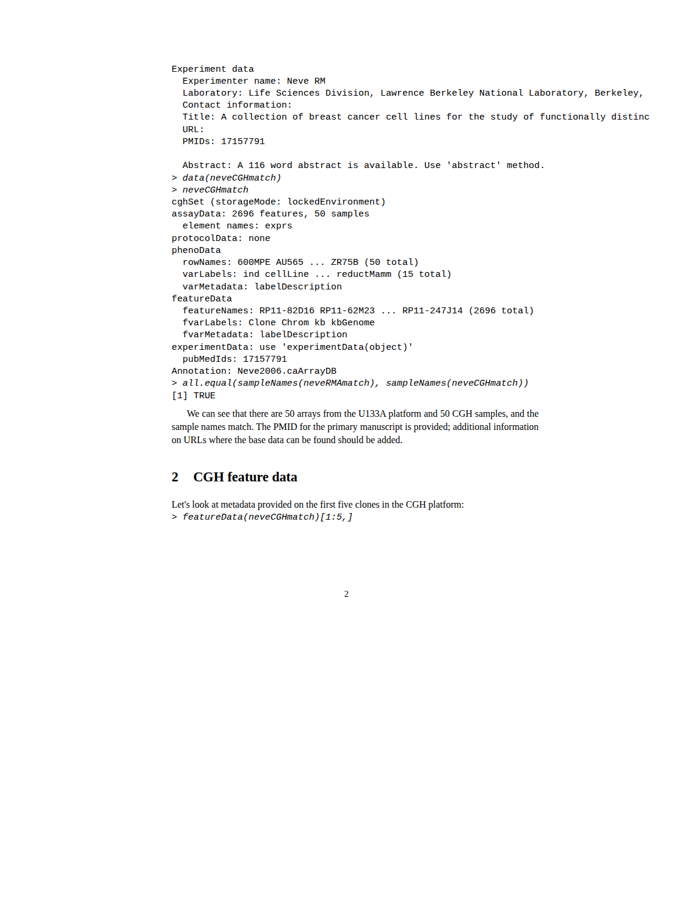Experiment data
  Experimenter name: Neve RM 
  Laboratory: Life Sciences Division, Lawrence Berkeley National Laboratory, Berkeley, 
  Contact information:  
  Title: A collection of breast cancer cell lines for the study of functionally distinc
  URL:  
  PMIDs: 17157791 

  Abstract: A 116 word abstract is available. Use 'abstract' method.
> data(neveCGHmatch)
> neveCGHmatch
cghSet (storageMode: lockedEnvironment)
assayData: 2696 features, 50 samples 
  element names: exprs 
protocolData: none
phenoData
  rowNames: 600MPE AU565 ... ZR75B (50 total)
  varLabels: ind cellLine ... reductMamm (15 total)
  varMetadata: labelDescription
featureData
  featureNames: RP11-82D16 RP11-62M23 ... RP11-247J14 (2696 total)
  fvarLabels: Clone Chrom kb kbGenome
  fvarMetadata: labelDescription
experimentData: use 'experimentData(object)'
  pubMedIds: 17157791 
Annotation: Neve2006.caArrayDB 
> all.equal(sampleNames(neveRMAmatch), sampleNames(neveCGHmatch))
[1] TRUE
We can see that there are 50 arrays from the U133A platform and 50 CGH samples, and the sample names match. The PMID for the primary manuscript is provided; additional information on URLs where the base data can be found should be added.
2 CGH feature data
Let's look at metadata provided on the first five clones in the CGH platform:
> featureData(neveCGHmatch)[1:5,]
2